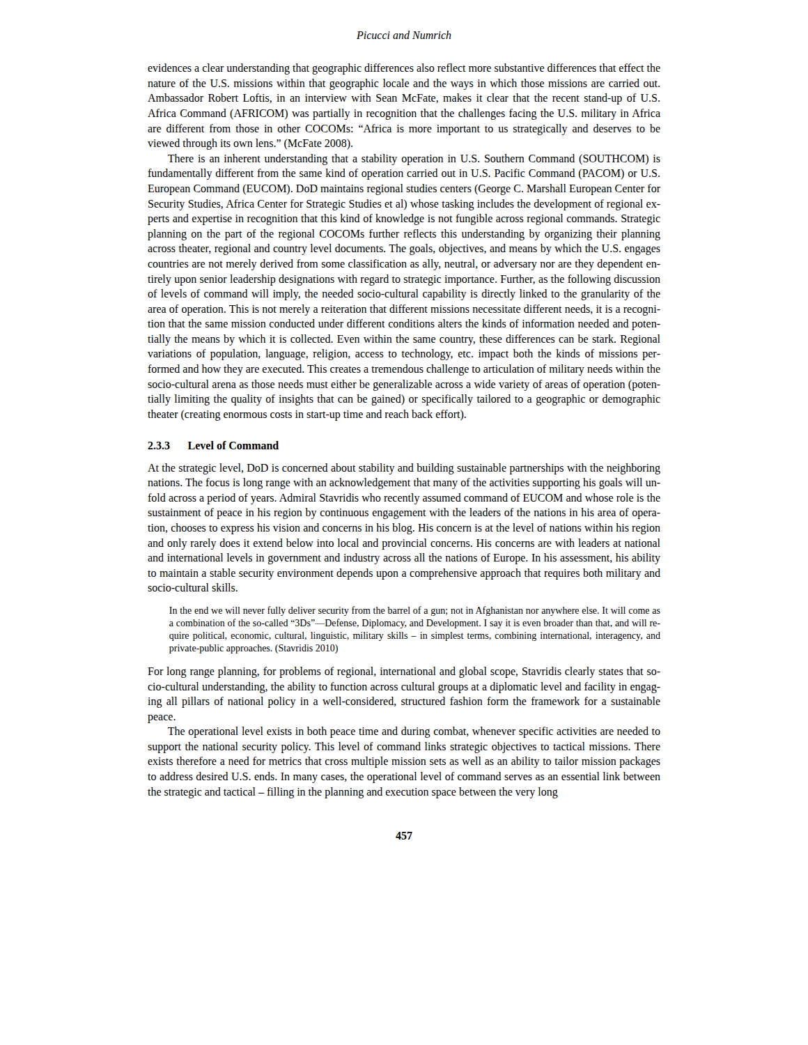Picucci and Numrich
evidences a clear understanding that geographic differences also reflect more substantive differences that effect the nature of the U.S. missions within that geographic locale and the ways in which those missions are carried out. Ambassador Robert Loftis, in an interview with Sean McFate, makes it clear that the recent stand-up of U.S. Africa Command (AFRICOM) was partially in recognition that the challenges facing the U.S. military in Africa are different from those in other COCOMs: “Africa is more important to us strategically and deserves to be viewed through its own lens.” (McFate 2008).
There is an inherent understanding that a stability operation in U.S. Southern Command (SOUTHCOM) is fundamentally different from the same kind of operation carried out in U.S. Pacific Command (PACOM) or U.S. European Command (EUCOM). DoD maintains regional studies centers (George C. Marshall European Center for Security Studies, Africa Center for Strategic Studies et al) whose tasking includes the development of regional experts and expertise in recognition that this kind of knowledge is not fungible across regional commands. Strategic planning on the part of the regional COCOMs further reflects this understanding by organizing their planning across theater, regional and country level documents. The goals, objectives, and means by which the U.S. engages countries are not merely derived from some classification as ally, neutral, or adversary nor are they dependent entirely upon senior leadership designations with regard to strategic importance. Further, as the following discussion of levels of command will imply, the needed socio-cultural capability is directly linked to the granularity of the area of operation. This is not merely a reiteration that different missions necessitate different needs, it is a recognition that the same mission conducted under different conditions alters the kinds of information needed and potentially the means by which it is collected. Even within the same country, these differences can be stark. Regional variations of population, language, religion, access to technology, etc. impact both the kinds of missions performed and how they are executed. This creates a tremendous challenge to articulation of military needs within the socio-cultural arena as those needs must either be generalizable across a wide variety of areas of operation (potentially limiting the quality of insights that can be gained) or specifically tailored to a geographic or demographic theater (creating enormous costs in start-up time and reach back effort).
2.3.3 Level of Command
At the strategic level, DoD is concerned about stability and building sustainable partnerships with the neighboring nations. The focus is long range with an acknowledgement that many of the activities supporting his goals will unfold across a period of years. Admiral Stavridis who recently assumed command of EUCOM and whose role is the sustainment of peace in his region by continuous engagement with the leaders of the nations in his area of operation, chooses to express his vision and concerns in his blog. His concern is at the level of nations within his region and only rarely does it extend below into local and provincial concerns. His concerns are with leaders at national and international levels in government and industry across all the nations of Europe. In his assessment, his ability to maintain a stable security environment depends upon a comprehensive approach that requires both military and socio-cultural skills.
In the end we will never fully deliver security from the barrel of a gun; not in Afghanistan nor anywhere else. It will come as a combination of the so-called “3Ds”—Defense, Diplomacy, and Development. I say it is even broader than that, and will require political, economic, cultural, linguistic, military skills – in simplest terms, combining international, interagency, and private-public approaches. (Stavridis 2010)
For long range planning, for problems of regional, international and global scope, Stavridis clearly states that socio-cultural understanding, the ability to function across cultural groups at a diplomatic level and facility in engaging all pillars of national policy in a well-considered, structured fashion form the framework for a sustainable peace.
The operational level exists in both peace time and during combat, whenever specific activities are needed to support the national security policy. This level of command links strategic objectives to tactical missions. There exists therefore a need for metrics that cross multiple mission sets as well as an ability to tailor mission packages to address desired U.S. ends. In many cases, the operational level of command serves as an essential link between the strategic and tactical – filling in the planning and execution space between the very long
457